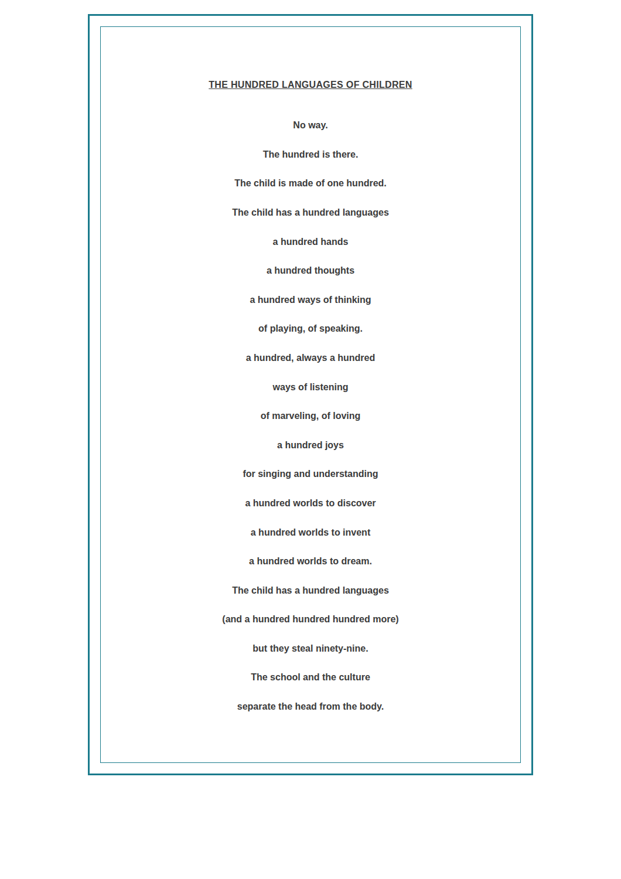The Hundred Languages of Children
No way.
The hundred is there.
The child is made of one hundred.
The child has a hundred languages
a hundred hands
a hundred thoughts
a hundred ways of thinking
of playing, of speaking.
a hundred, always a hundred
ways of listening
of marveling, of loving
a hundred joys
for singing and understanding
a hundred worlds to discover
a hundred worlds to invent
a hundred worlds to dream.
The child has a hundred languages
(and a hundred hundred hundred more)
but they steal ninety-nine.
The school and the culture
separate the head from the body.